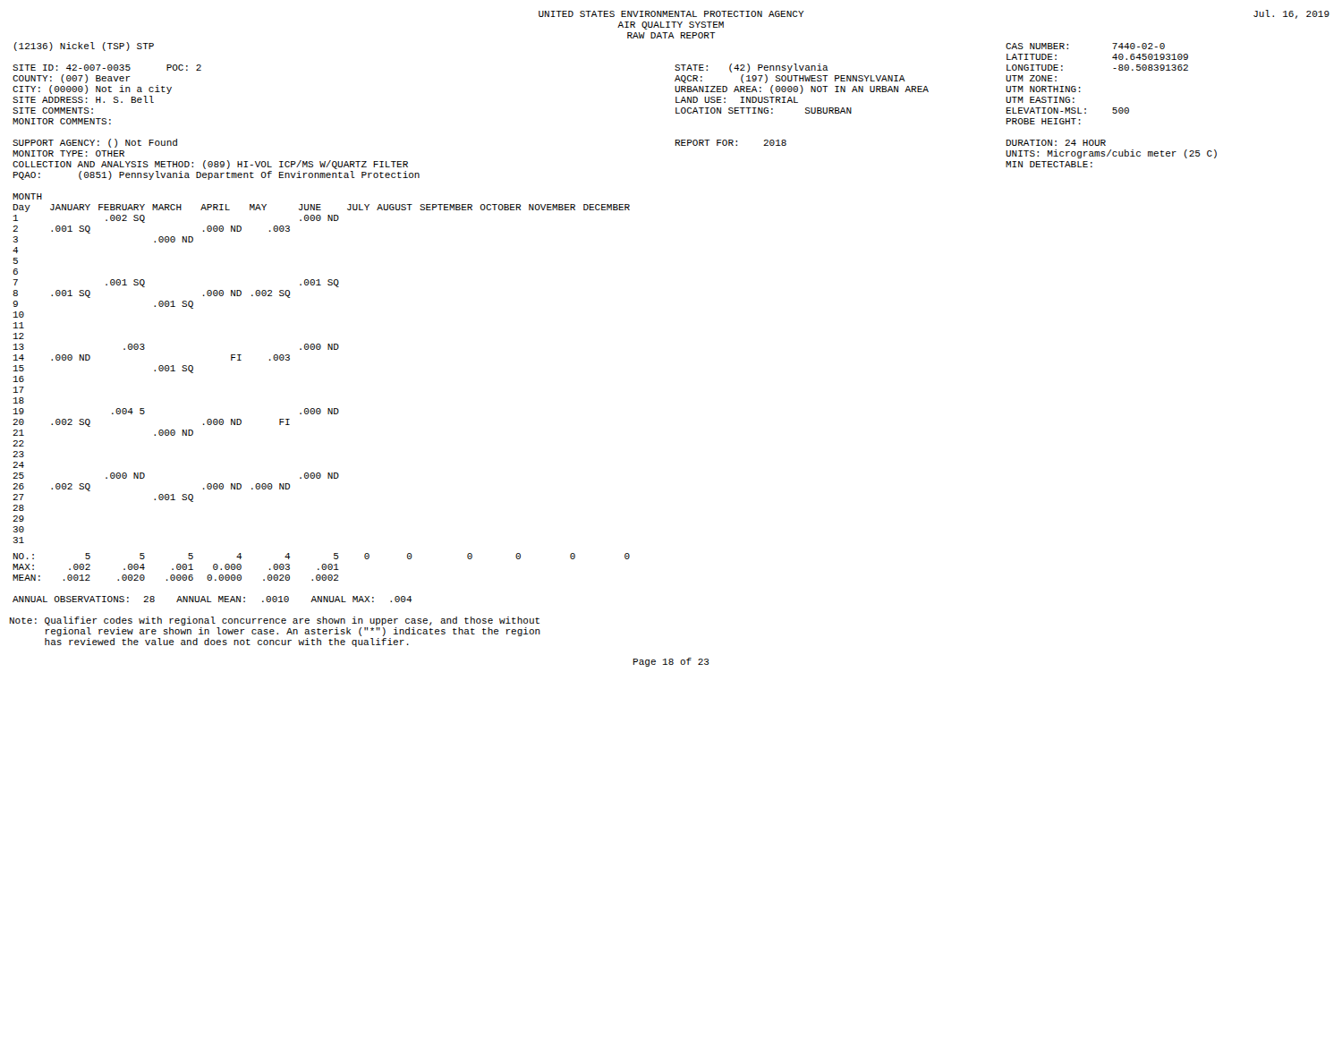| | UNITED STATES ENVIRONMENTAL PROTECTION AGENCY AIR QUALITY SYSTEM RAW DATA REPORT | Jul. 16, 2019 |
| (12136) Nickel (TSP) STP SITE ID: 42-007-0035 POC: 2 COUNTY: (007) Beaver CITY: (00000) Not in a city SITE ADDRESS: H. S. Bell SITE COMMENTS: MONITOR COMMENTS: SUPPORT AGENCY: () Not Found MONITOR TYPE: OTHER COLLECTION AND ANALYSIS METHOD: (089) HI-VOL ICP/MS W/QUARTZ FILTER PQAO: (0851) Pennsylvania Department Of Environmental Protection | STATE: (42) Pennsylvania AQCR: (197) SOUTHWEST PENNSYLVANIA URBANIZED AREA: (0000) NOT IN AN URBAN AREA LAND USE: INDUSTRIAL LOCATION SETTING: SUBURBAN REPORT FOR: 2018 | CAS NUMBER: 7440-02-0 LATITUDE: 40.6450193109 LONGITUDE: -80.508391362 UTM ZONE: UTM NORTHING: UTM EASTING: ELEVATION-MSL: 500 PROBE HEIGHT: DURATION: 24 HOUR UNITS: Micrograms/cubic meter (25 C) MIN DETECTABLE: |
| MONTH |
| --- |
| Day | JANUARY | FEBRUARY | MARCH | APRIL | MAY | JUNE | JULY | AUGUST | SEPTEMBER | OCTOBER | NOVEMBER | DECEMBER |
| 1 | | .002 SQ | | | | .000 ND | | | | | | |
| 2 | .001 SQ | | | .000 ND | .003 | | | | | | | |
| 3 | | | .000 ND | | | | | | | | | |
| 4 | | | | | | | | | | | | |
| 5 | | | | | | | | | | | | |
| 6 | | | | | | | | | | | | |
| 7 | | .001 SQ | | | | .001 SQ | | | | | | |
| 8 | .001 SQ | | | .000 ND | .002 SQ | | | | | | | |
| 9 | | | .001 SQ | | | | | | | | | |
| 10 | | | | | | | | | | | | |
| 11 | | | | | | | | | | | | |
| 12 | | | | | | | | | | | | |
| 13 | | .003 | | | | .000 ND | | | | | | |
| 14 | .000 ND | | | FI | .003 | | | | | | | |
| 15 | | | .001 SQ | | | | | | | | | |
| 16 | | | | | | | | | | | | |
| 17 | | | | | | | | | | | | |
| 18 | | | | | | | | | | | | |
| 19 | | .004 5 | | | | .000 ND | | | | | | |
| 20 | .002 SQ | | | .000 ND | FI | | | | | | | |
| 21 | | | .000 ND | | | | | | | | | |
| 22 | | | | | | | | | | | | |
| 23 | | | | | | | | | | | | |
| 24 | | | | | | | | | | | | |
| 25 | | .000 ND | | | | .000 ND | | | | | | |
| 26 | .002 SQ | | | .000 ND | .000 ND | | | | | | | |
| 27 | | | .001 SQ | | | | | | | | | |
| 28 | | | | | | | | | | | | |
| 29 | | | | | | | | | | | | |
| 30 | | | | | | | | | | | | |
| 31 | | | | | | | | | | | | |
| NO.: | 5 | 5 | 5 | 4 | 4 | 5 | 0 | 0 | 0 | 0 | 0 | 0 |
| MAX: | .002 | .004 | .001 | 0.000 | .003 | .001 | | | | | | |
| MEAN: | .0012 | .0020 | .0006 | 0.0000 | .0020 | .0002 | | | | | | |
| ANNUAL OBSERVATIONS: | 28 | ANNUAL MEAN: | .0010 | ANNUAL MAX: | .004 |
Note: Qualifier codes with regional concurrence are shown in upper case, and those without
regional review are shown in lower case. An asterisk ("*") indicates that the region
has reviewed the value and does not concur with the qualifier.
Page 18 of 23